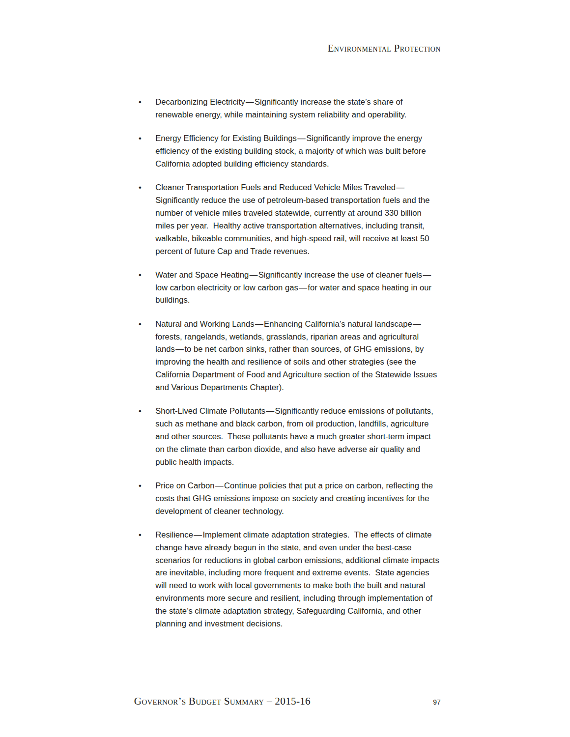Environmental Protection
Decarbonizing Electricity — Significantly increase the state’s share of renewable energy, while maintaining system reliability and operability.
Energy Efficiency for Existing Buildings — Significantly improve the energy efficiency of the existing building stock, a majority of which was built before California adopted building efficiency standards.
Cleaner Transportation Fuels and Reduced Vehicle Miles Traveled — Significantly reduce the use of petroleum-based transportation fuels and the number of vehicle miles traveled statewide, currently at around 330 billion miles per year. Healthy active transportation alternatives, including transit, walkable, bikeable communities, and high-speed rail, will receive at least 50 percent of future Cap and Trade revenues.
Water and Space Heating — Significantly increase the use of cleaner fuels — low carbon electricity or low carbon gas — for water and space heating in our buildings.
Natural and Working Lands — Enhancing California’s natural landscape — forests, rangelands, wetlands, grasslands, riparian areas and agricultural lands — to be net carbon sinks, rather than sources, of GHG emissions, by improving the health and resilience of soils and other strategies (see the California Department of Food and Agriculture section of the Statewide Issues and Various Departments Chapter).
Short-Lived Climate Pollutants — Significantly reduce emissions of pollutants, such as methane and black carbon, from oil production, landfills, agriculture and other sources. These pollutants have a much greater short-term impact on the climate than carbon dioxide, and also have adverse air quality and public health impacts.
Price on Carbon — Continue policies that put a price on carbon, reflecting the costs that GHG emissions impose on society and creating incentives for the development of cleaner technology.
Resilience — Implement climate adaptation strategies. The effects of climate change have already begun in the state, and even under the best-case scenarios for reductions in global carbon emissions, additional climate impacts are inevitable, including more frequent and extreme events. State agencies will need to work with local governments to make both the built and natural environments more secure and resilient, including through implementation of the state’s climate adaptation strategy, Safeguarding California, and other planning and investment decisions.
Governor’s Budget Summary – 2015-16
97